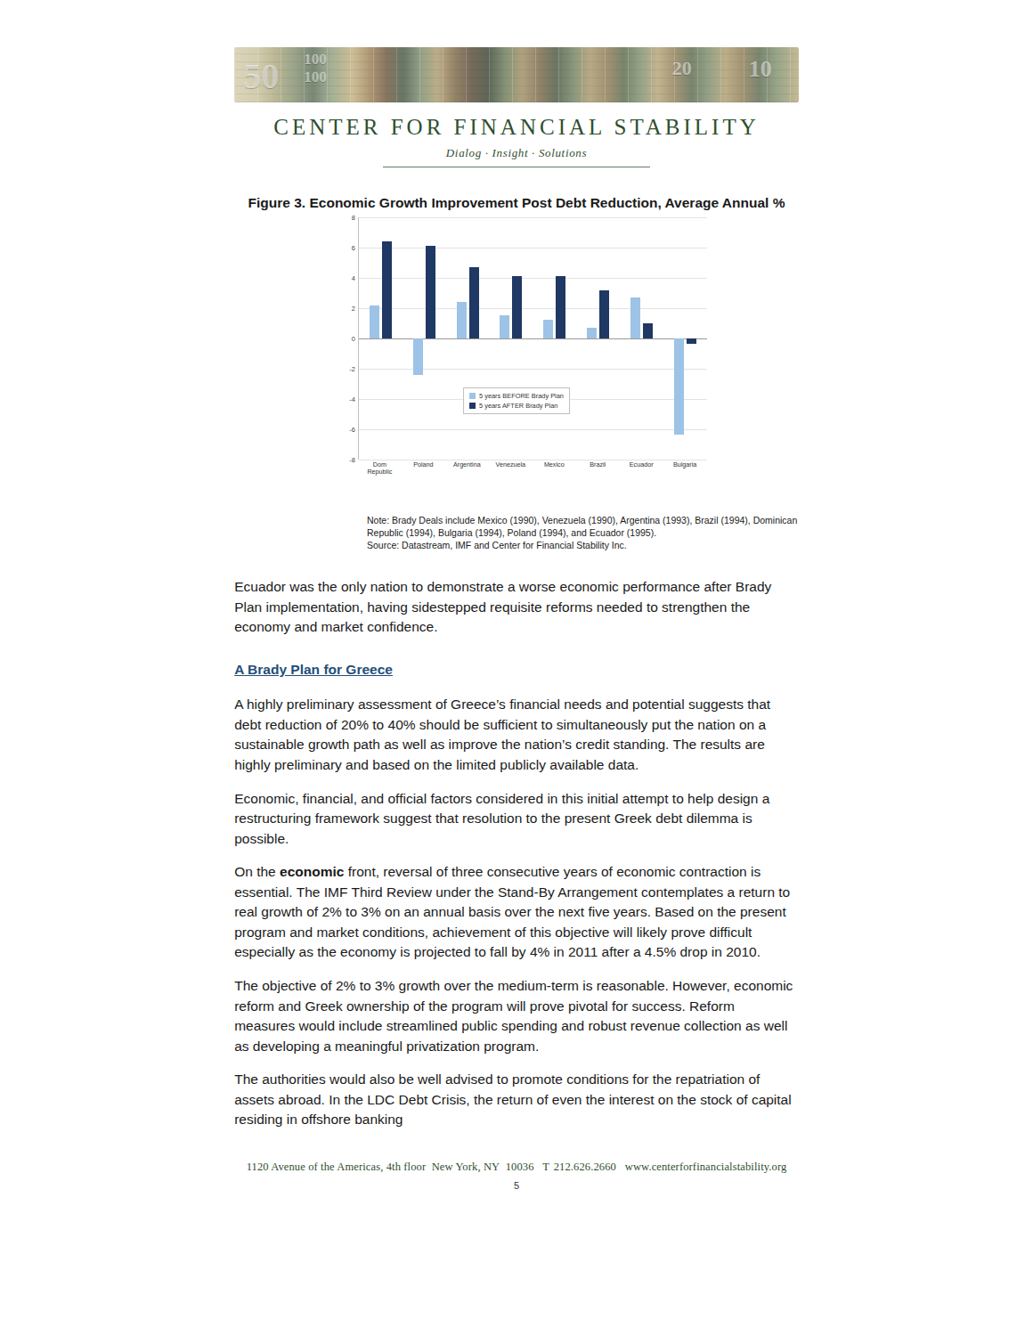50 100 100 20 10
CENTER FOR FINANCIAL STABILITY
Dialog · Insight · Solutions
Figure 3. Economic Growth Improvement Post Debt Reduction, Average Annual %
8
6
4
2
0
-2
-4
-6
-8
5 years BEFORE Brady Plan
5 years AFTER Brady Plan
Dom
Republic
Poland
Argentina
Venezuela
Mexico
Brazil
Ecuador
Bulgaria
Note: Brady Deals include Mexico (1990), Venezuela (1990), Argentina (1993), Brazil (1994), Dominican Republic (1994), Bulgaria (1994), Poland (1994), and Ecuador (1995).
Source: Datastream, IMF and Center for Financial Stability Inc.
Ecuador was the only nation to demonstrate a worse economic performance after Brady Plan implementation, having sidestepped requisite reforms needed to strengthen the economy and market confidence.
A Brady Plan for Greece
A highly preliminary assessment of Greece’s financial needs and potential suggests that debt reduction of 20% to 40% should be sufficient to simultaneously put the nation on a sustainable growth path as well as improve the nation’s credit standing. The results are highly preliminary and based on the limited publicly available data.
Economic, financial, and official factors considered in this initial attempt to help design a restructuring framework suggest that resolution to the present Greek debt dilemma is possible.
On the economic front, reversal of three consecutive years of economic contraction is essential. The IMF Third Review under the Stand-By Arrangement contemplates a return to real growth of 2% to 3% on an annual basis over the next five years. Based on the present program and market conditions, achievement of this objective will likely prove difficult especially as the economy is projected to fall by 4% in 2011 after a 4.5% drop in 2010.
The objective of 2% to 3% growth over the medium-term is reasonable. However, economic reform and Greek ownership of the program will prove pivotal for success. Reform measures would include streamlined public spending and robust revenue collection as well as developing a meaningful privatization program.
The authorities would also be well advised to promote conditions for the repatriation of assets abroad. In the LDC Debt Crisis, the return of even the interest on the stock of capital residing in offshore banking
1120 Avenue of the Americas, 4th floor New York, NY 10036 T 212.626.2660 www.centerforfinancialstability.org
5